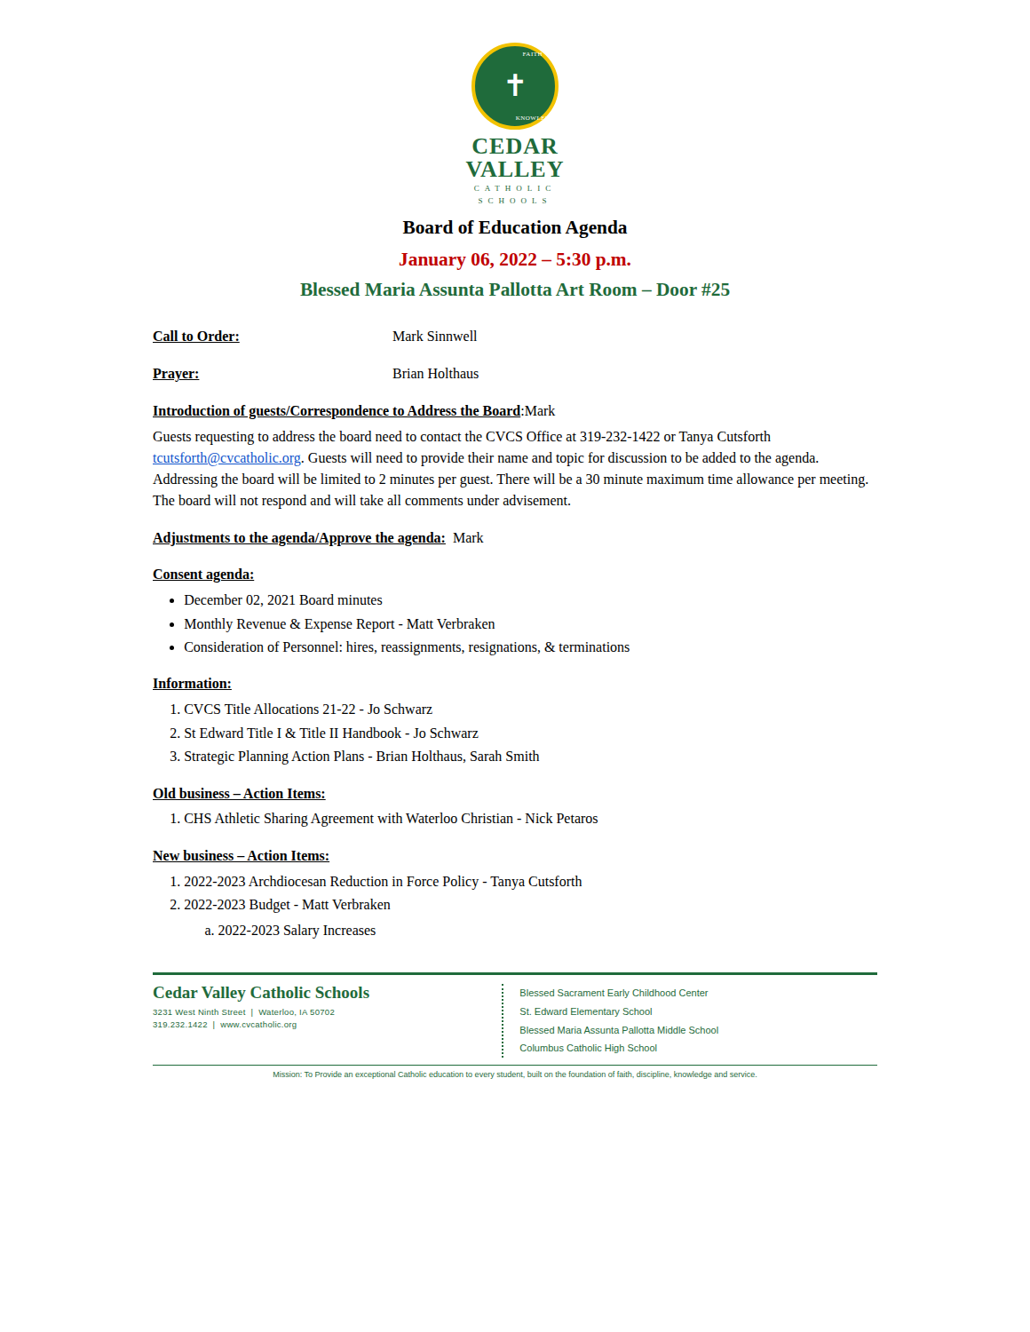FAITH · DISCIPLINE ✝ KNOWLEDGE · SERVICE
CEDAR VALLEY
CATHOLIC SCHOOLS
Board of Education Agenda
January 06, 2022 – 5:30 p.m.
Blessed Maria Assunta Pallotta Art Room – Door #25
Call to Order:
Mark Sinnwell
Prayer:
Brian Holthaus
Introduction of guests/Correspondence to Address the Board
:Mark
Guests requesting to address the board need to contact the CVCS Office at 319-232-1422 or Tanya Cutsforth tcutsforth@cvcatholic.org. Guests will need to provide their name and topic for discussion to be added to the agenda. Addressing the board will be limited to 2 minutes per guest. There will be a 30 minute maximum time allowance per meeting. The board will not respond and will take all comments under advisement.
Adjustments to the agenda/Approve the agenda:
Mark
Consent agenda:
December 02, 2021 Board minutes
Monthly Revenue & Expense Report - Matt Verbraken
Consideration of Personnel: hires, reassignments, resignations, & terminations
Information:
CVCS Title Allocations 21-22 - Jo Schwarz
St Edward Title I & Title II Handbook - Jo Schwarz
Strategic Planning Action Plans - Brian Holthaus, Sarah Smith
Old business – Action Items:
CHS Athletic Sharing Agreement with Waterloo Christian - Nick Petaros
New business – Action Items:
2022-2023 Archdiocesan Reduction in Force Policy - Tanya Cutsforth
2022-2023 Budget - Matt Verbraken
2022-2023 Salary Increases
Cedar Valley Catholic Schools
3231 West Ninth Street | Waterloo, IA 50702
319.232.1422 | www.cvcatholic.org
Blessed Sacrament Early Childhood Center
St. Edward Elementary School
Blessed Maria Assunta Pallotta Middle School
Columbus Catholic High School
Mission: To Provide an exceptional Catholic education to every student, built on the foundation of faith, discipline, knowledge and service.